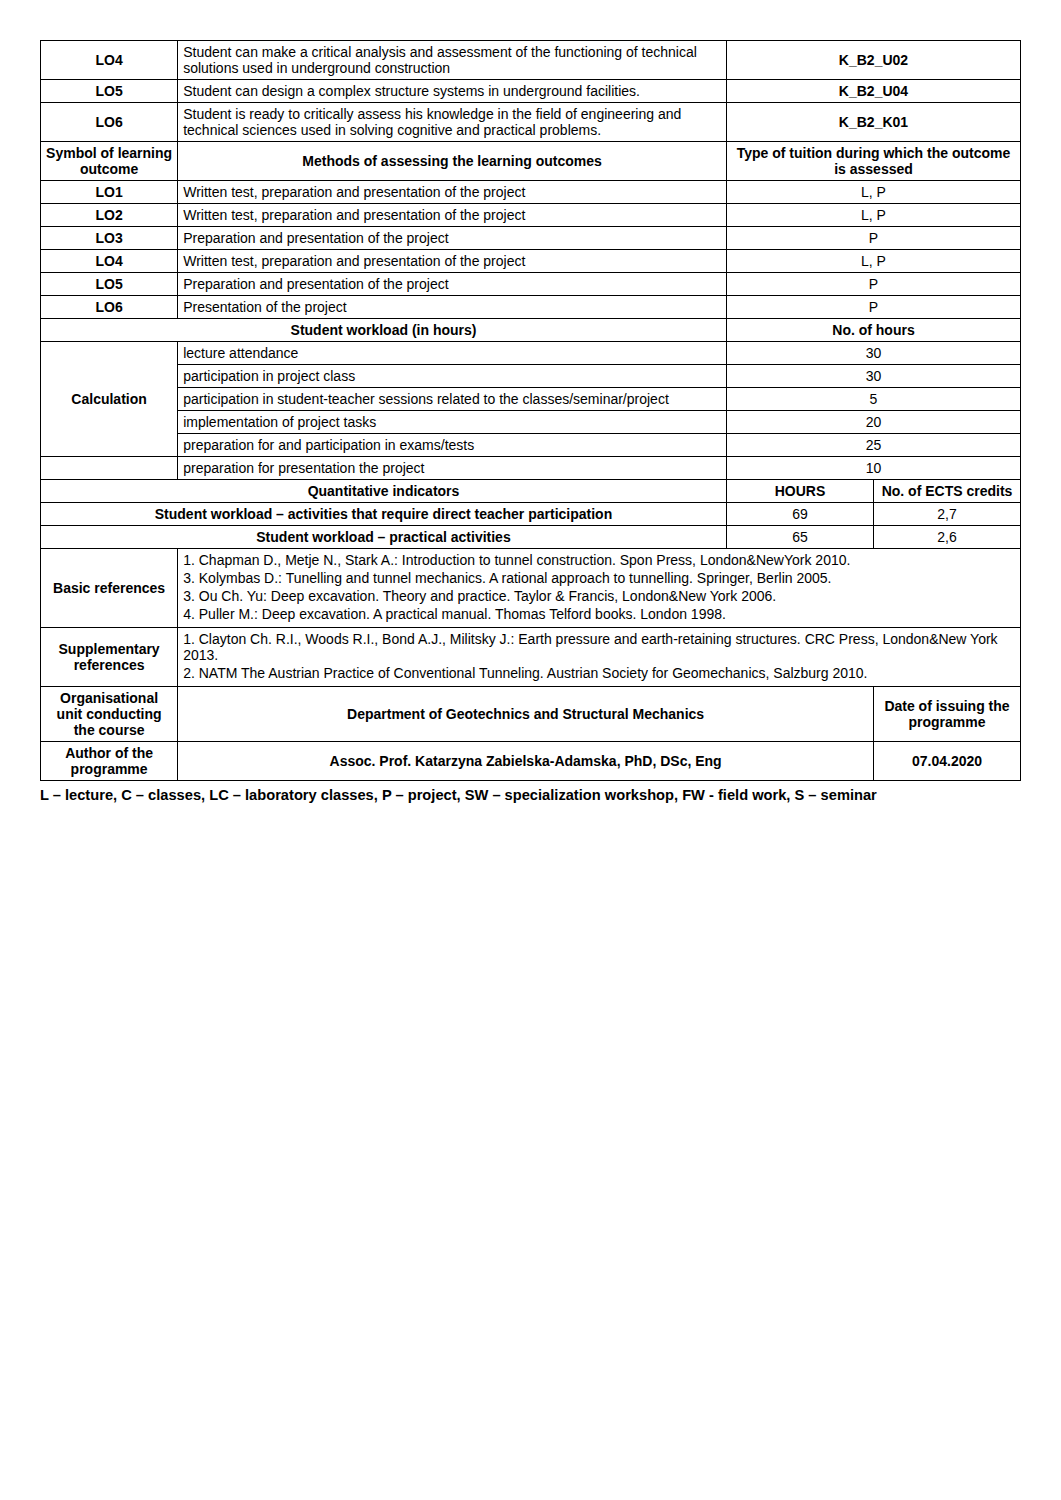| LO4 | Student can make a critical analysis and assessment of the functioning of technical solutions used in underground construction | K_B2_U02 |
| LO5 | Student can design a complex structure systems in underground facilities. | K_B2_U04 |
| LO6 | Student is ready to critically assess his knowledge in the field of engineering and technical sciences used in solving cognitive and practical problems. | K_B2_K01 |
| Symbol of learning outcome | Methods of assessing the learning outcomes | Type of tuition during which the outcome is assessed |
| LO1 | Written test, preparation and presentation of the project | L, P |
| LO2 | Written test, preparation and presentation of the project | L, P |
| LO3 | Preparation and presentation of the project | P |
| LO4 | Written test, preparation and presentation of the project | L, P |
| LO5 | Preparation and presentation of the project | P |
| LO6 | Presentation of the project | P |
| Student workload (in hours) | No. of hours |
| Calculation | lecture attendance | 30 |
| participation in project class | 30 |
| participation in student-teacher sessions related to the classes/seminar/project | 5 |
| implementation of project tasks | 20 |
| preparation for and participation in exams/tests | 25 |
| | preparation for presentation the project | 10 |
| Quantitative indicators | HOURS | No. of ECTS credits |
| Student workload – activities that require direct teacher participation | 69 | 2,7 |
| Student workload – practical activities | 65 | 2,6 |
| Basic references | 1. Chapman D., Metje N., Stark A.: Introduction to tunnel construction. Spon Press, London&NewYork 2010. 3. Kolymbas D.: Tunelling and tunnel mechanics. A rational approach to tunnelling. Springer, Berlin 2005. 3. Ou Ch. Yu: Deep excavation. Theory and practice. Taylor & Francis, London&New York 2006. 4. Puller M.: Deep excavation. A practical manual. Thomas Telford books. London 1998. |
| Supplementary references | 1. Clayton Ch. R.I., Woods R.I., Bond A.J., Militsky J.: Earth pressure and earth-retaining structures. CRC Press, London&New York 2013. 2. NATM The Austrian Practice of Conventional Tunneling. Austrian Society for Geomechanics, Salzburg 2010. |
| Organisational unit conducting the course | Department of Geotechnics and Structural Mechanics | Date of issuing the programme |
| Author of the programme | Assoc. Prof. Katarzyna Zabielska-Adamska, PhD, DSc, Eng | 07.04.2020 |
L – lecture, C – classes, LC – laboratory classes, P – project, SW – specialization workshop, FW - field work, S – seminar